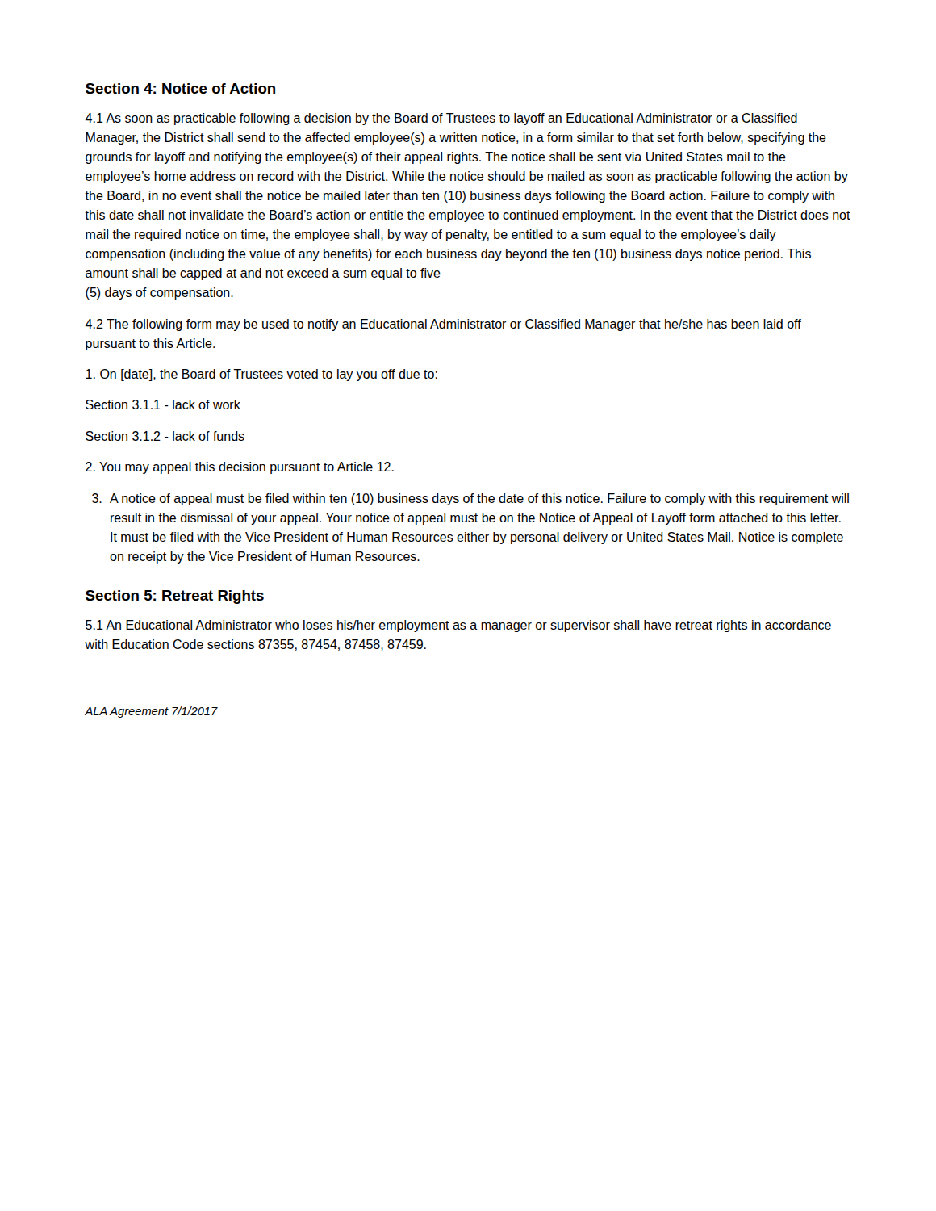Section 4: Notice of Action
4.1 As soon as practicable following a decision by the Board of Trustees to layoff an Educational Administrator or a Classified Manager, the District shall send to the affected employee(s) a written notice, in a form similar to that set forth below, specifying the grounds for layoff and notifying the employee(s) of their appeal rights. The notice shall be sent via United States mail to the employee’s home address on record with the District. While the notice should be mailed as soon as practicable following the action by the Board, in no event shall the notice be mailed later than ten (10) business days following the Board action. Failure to comply with this date shall not invalidate the Board’s action or entitle the employee to continued employment. In the event that the District does not mail the required notice on time, the employee shall, by way of penalty, be entitled to a sum equal to the employee’s daily compensation (including the value of any benefits) for each business day beyond the ten (10) business days notice period. This amount shall be capped at and not exceed a sum equal to five
(5) days of compensation.
4.2 The following form may be used to notify an Educational Administrator or Classified Manager that he/she has been laid off pursuant to this Article.
1. On [date], the Board of Trustees voted to lay you off due to:
Section 3.1.1 - lack of work
Section 3.1.2 - lack of funds
2. You may appeal this decision pursuant to Article 12.
A notice of appeal must be filed within ten (10) business days of the date of this notice. Failure to comply with this requirement will result in the dismissal of your appeal. Your notice of appeal must be on the Notice of Appeal of Layoff form attached to this letter. It must be filed with the Vice President of Human Resources either by personal delivery or United States Mail. Notice is complete on receipt by the Vice President of Human Resources.
Section 5: Retreat Rights
5.1 An Educational Administrator who loses his/her employment as a manager or supervisor shall have retreat rights in accordance with Education Code sections 87355, 87454, 87458, 87459.
ALA Agreement 7/1/2017